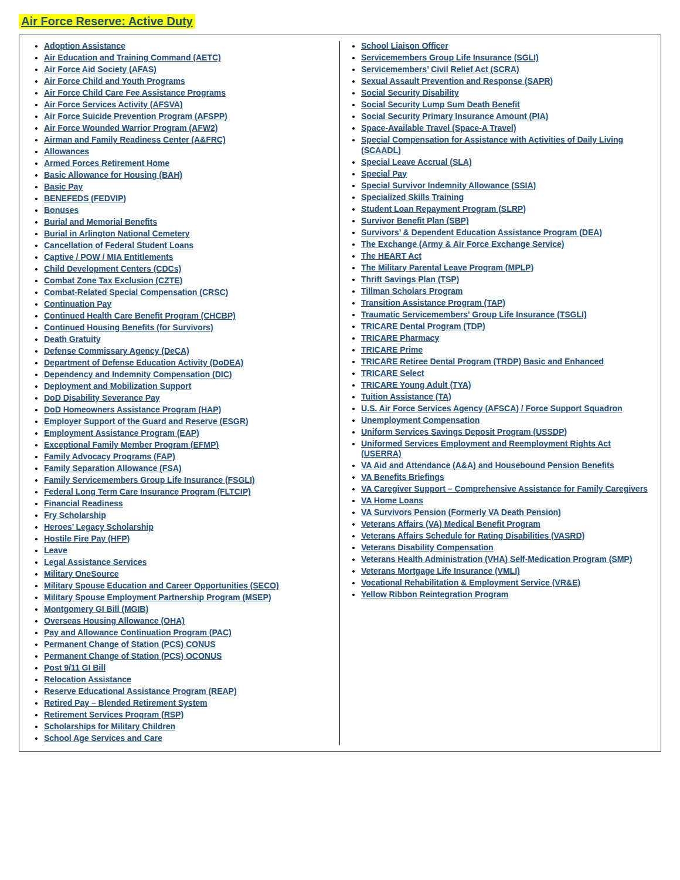Air Force Reserve: Active Duty
Adoption Assistance
Air Education and Training Command (AETC)
Air Force Aid Society (AFAS)
Air Force Child and Youth Programs
Air Force Child Care Fee Assistance Programs
Air Force Services Activity (AFSVA)
Air Force Suicide Prevention Program (AFSPP)
Air Force Wounded Warrior Program (AFW2)
Airman and Family Readiness Center (A&FRC)
Allowances
Armed Forces Retirement Home
Basic Allowance for Housing (BAH)
Basic Pay
BENEFEDS (FEDVIP)
Bonuses
Burial and Memorial Benefits
Burial in Arlington National Cemetery
Cancellation of Federal Student Loans
Captive / POW / MIA Entitlements
Child Development Centers (CDCs)
Combat Zone Tax Exclusion (CZTE)
Combat-Related Special Compensation (CRSC)
Continuation Pay
Continued Health Care Benefit Program (CHCBP)
Continued Housing Benefits (for Survivors)
Death Gratuity
Defense Commissary Agency (DeCA)
Department of Defense Education Activity (DoDEA)
Dependency and Indemnity Compensation (DIC)
Deployment and Mobilization Support
DoD Disability Severance Pay
DoD Homeowners Assistance Program (HAP)
Employer Support of the Guard and Reserve (ESGR)
Employment Assistance Program (EAP)
Exceptional Family Member Program (EFMP)
Family Advocacy Programs (FAP)
Family Separation Allowance (FSA)
Family Servicemembers Group Life Insurance (FSGLI)
Federal Long Term Care Insurance Program (FLTCIP)
Financial Readiness
Fry Scholarship
Heroes’ Legacy Scholarship
Hostile Fire Pay (HFP)
Leave
Legal Assistance Services
Military OneSource
Military Spouse Education and Career Opportunities (SECO)
Military Spouse Employment Partnership Program (MSEP)
Montgomery GI Bill (MGIB)
Overseas Housing Allowance (OHA)
Pay and Allowance Continuation Program (PAC)
Permanent Change of Station (PCS) CONUS
Permanent Change of Station (PCS) OCONUS
Post 9/11 GI Bill
Relocation Assistance
Reserve Educational Assistance Program (REAP)
Retired Pay – Blended Retirement System
Retirement Services Program (RSP)
Scholarships for Military Children
School Age Services and Care
School Liaison Officer
Servicemembers Group Life Insurance (SGLI)
Servicemembers’ Civil Relief Act (SCRA)
Sexual Assault Prevention and Response (SAPR)
Social Security Disability
Social Security Lump Sum Death Benefit
Social Security Primary Insurance Amount (PIA)
Space-Available Travel (Space-A Travel)
Special Compensation for Assistance with Activities of Daily Living (SCAADL)
Special Leave Accrual (SLA)
Special Pay
Special Survivor Indemnity Allowance (SSIA)
Specialized Skills Training
Student Loan Repayment Program (SLRP)
Survivor Benefit Plan (SBP)
Survivors’ & Dependent Education Assistance Program (DEA)
The Exchange (Army & Air Force Exchange Service)
The HEART Act
The Military Parental Leave Program (MPLP)
Thrift Savings Plan (TSP)
Tillman Scholars Program
Transition Assistance Program (TAP)
Traumatic Servicemembers' Group Life Insurance (TSGLI)
TRICARE Dental Program (TDP)
TRICARE Pharmacy
TRICARE Prime
TRICARE Retiree Dental Program (TRDP) Basic and Enhanced
TRICARE Select
TRICARE Young Adult (TYA)
Tuition Assistance (TA)
U.S. Air Force Services Agency (AFSCA) / Force Support Squadron
Unemployment Compensation
Uniform Services Savings Deposit Program (USSDP)
Uniformed Services Employment and Reemployment Rights Act (USERRA)
VA Aid and Attendance (A&A) and Housebound Pension Benefits
VA Benefits Briefings
VA Caregiver Support – Comprehensive Assistance for Family Caregivers
VA Home Loans
VA Survivors Pension (Formerly VA Death Pension)
Veterans Affairs (VA) Medical Benefit Program
Veterans Affairs Schedule for Rating Disabilities (VASRD)
Veterans Disability Compensation
Veterans Health Administration (VHA) Self-Medication Program (SMP)
Veterans Mortgage Life Insurance (VMLI)
Vocational Rehabilitation & Employment Service (VR&E)
Yellow Ribbon Reintegration Program